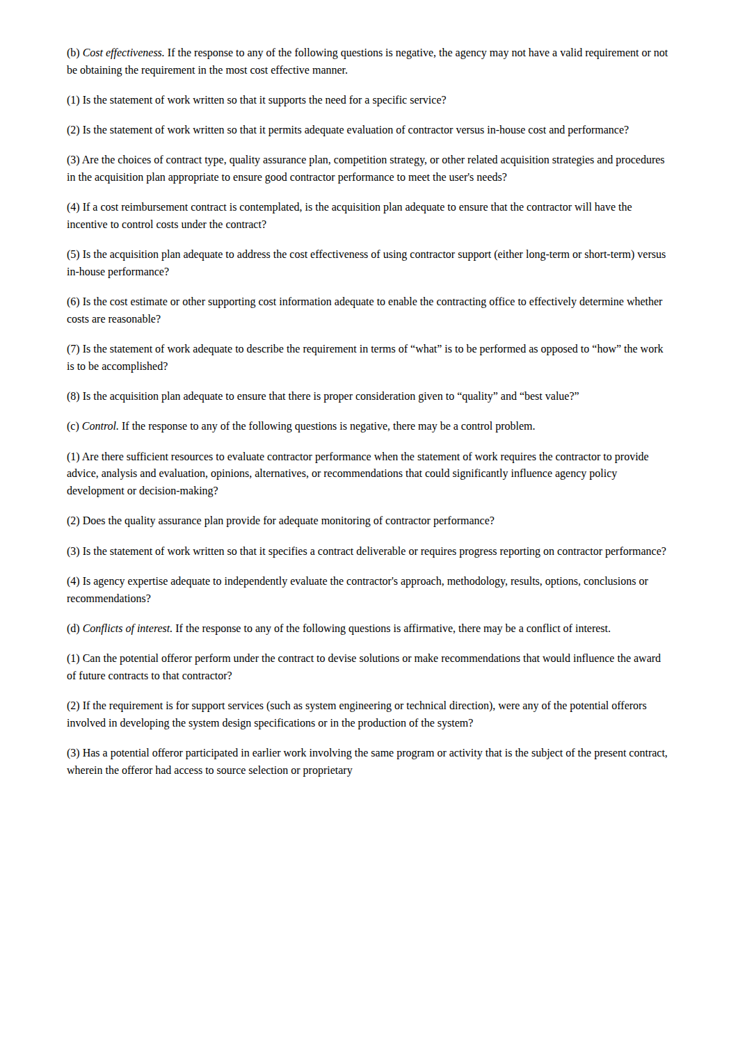(b) Cost effectiveness. If the response to any of the following questions is negative, the agency may not have a valid requirement or not be obtaining the requirement in the most cost effective manner.
(1) Is the statement of work written so that it supports the need for a specific service?
(2) Is the statement of work written so that it permits adequate evaluation of contractor versus in-house cost and performance?
(3) Are the choices of contract type, quality assurance plan, competition strategy, or other related acquisition strategies and procedures in the acquisition plan appropriate to ensure good contractor performance to meet the user's needs?
(4) If a cost reimbursement contract is contemplated, is the acquisition plan adequate to ensure that the contractor will have the incentive to control costs under the contract?
(5) Is the acquisition plan adequate to address the cost effectiveness of using contractor support (either long-term or short-term) versus in-house performance?
(6) Is the cost estimate or other supporting cost information adequate to enable the contracting office to effectively determine whether costs are reasonable?
(7) Is the statement of work adequate to describe the requirement in terms of “what” is to be performed as opposed to “how” the work is to be accomplished?
(8) Is the acquisition plan adequate to ensure that there is proper consideration given to “quality” and “best value?”
(c) Control. If the response to any of the following questions is negative, there may be a control problem.
(1) Are there sufficient resources to evaluate contractor performance when the statement of work requires the contractor to provide advice, analysis and evaluation, opinions, alternatives, or recommendations that could significantly influence agency policy development or decision-making?
(2) Does the quality assurance plan provide for adequate monitoring of contractor performance?
(3) Is the statement of work written so that it specifies a contract deliverable or requires progress reporting on contractor performance?
(4) Is agency expertise adequate to independently evaluate the contractor's approach, methodology, results, options, conclusions or recommendations?
(d) Conflicts of interest. If the response to any of the following questions is affirmative, there may be a conflict of interest.
(1) Can the potential offeror perform under the contract to devise solutions or make recommendations that would influence the award of future contracts to that contractor?
(2) If the requirement is for support services (such as system engineering or technical direction), were any of the potential offerors involved in developing the system design specifications or in the production of the system?
(3) Has a potential offeror participated in earlier work involving the same program or activity that is the subject of the present contract, wherein the offeror had access to source selection or proprietary